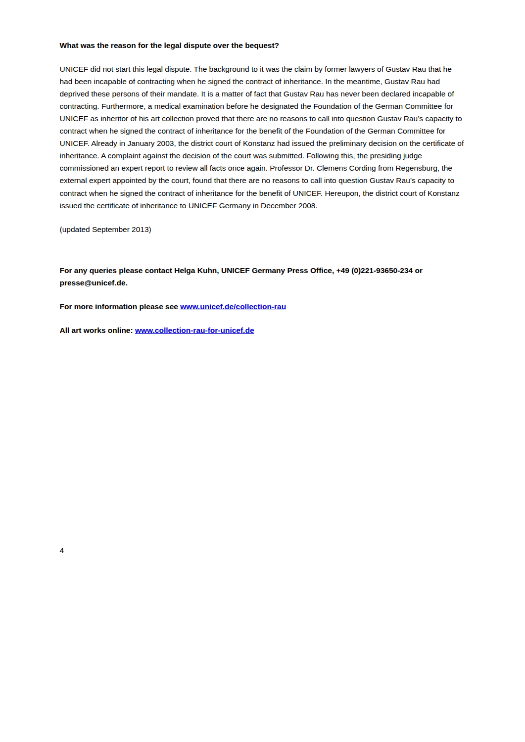What was the reason for the legal dispute over the bequest?
UNICEF did not start this legal dispute. The background to it was the claim by former lawyers of Gustav Rau that he had been incapable of contracting when he signed the contract of inheritance. In the meantime, Gustav Rau had deprived these persons of their mandate. It is a matter of fact that Gustav Rau has never been declared incapable of contracting. Furthermore, a medical examination before he designated the Foundation of the German Committee for UNICEF as inheritor of his art collection proved that there are no reasons to call into question Gustav Rau’s capacity to contract when he signed the contract of inheritance for the benefit of the Foundation of the German Committee for UNICEF. Already in January 2003, the district court of Konstanz had issued the preliminary decision on the certificate of inheritance. A complaint against the decision of the court was submitted. Following this, the presiding judge commissioned an expert report to review all facts once again. Professor Dr. Clemens Cording from Regensburg, the external expert appointed by the court, found that there are no reasons to call into question Gustav Rau’s capacity to contract when he signed the contract of inheritance for the benefit of UNICEF. Hereupon, the district court of Konstanz issued the certificate of inheritance to UNICEF Germany in December 2008.
(updated September 2013)
For any queries please contact Helga Kuhn, UNICEF Germany Press Office, +49 (0)221-93650-234 or presse@unicef.de.
For more information please see www.unicef.de/collection-rau
All art works online: www.collection-rau-for-unicef.de
4